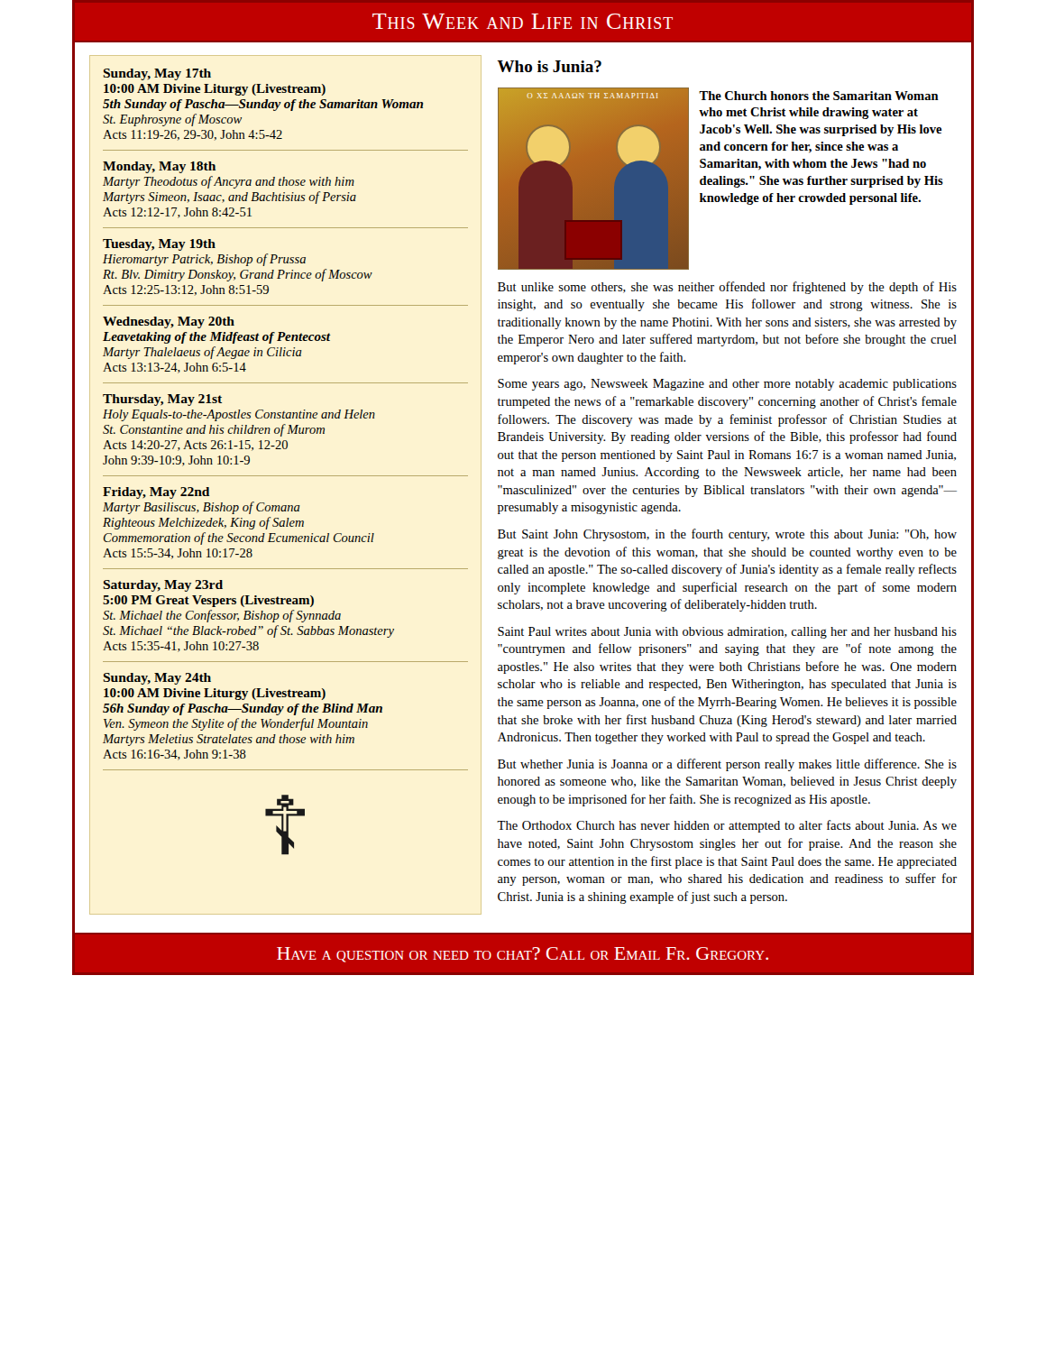This Week and Life in Christ
Sunday, May 17th
10:00 AM Divine Liturgy (Livestream)
5th Sunday of Pascha—Sunday of the Samaritan Woman
St. Euphrosyne of Moscow
Acts 11:19-26, 29-30, John 4:5-42
Monday, May 18th
Martyr Theodotus of Ancyra and those with him
Martyrs Simeon, Isaac, and Bachtisius of Persia
Acts 12:12-17, John 8:42-51
Tuesday, May 19th
Hieromartyr Patrick, Bishop of Prussa
Rt. Blv. Dimitry Donskoy, Grand Prince of Moscow
Acts 12:25-13:12, John 8:51-59
Wednesday, May 20th
Leavetaking of the Midfeast of Pentecost
Martyr Thalelaeus of Aegae in Cilicia
Acts 13:13-24, John 6:5-14
Thursday, May 21st
Holy Equals-to-the-Apostles Constantine and Helen
St. Constantine and his children of Murom
Acts 14:20-27, Acts 26:1-15, 12-20
John 9:39-10:9, John 10:1-9
Friday, May 22nd
Martyr Basiliscus, Bishop of Comana
Righteous Melchizedek, King of Salem
Commemoration of the Second Ecumenical Council
Acts 15:5-34, John 10:17-28
Saturday, May 23rd
5:00 PM Great Vespers (Livestream)
St. Michael the Confessor, Bishop of Synnada
St. Michael “the Black-robed” of St. Sabbas Monastery
Acts 15:35-41, John 10:27-38
Sunday, May 24th
10:00 AM Divine Liturgy (Livestream)
56h Sunday of Pascha—Sunday of the Blind Man
Ven. Symeon the Stylite of the Wonderful Mountain
Martyrs Meletius Stratelates and those with him
Acts 16:16-34, John 9:1-38
☦
Who is Junia?
Ο ΧΣ ΛΑΛΩΝ ΤΗ ΣΑΜΑΡΙΤΙΔΙ
The Church honors the Samaritan Woman who met Christ while drawing water at Jacob's Well. She was surprised by His love and concern for her, since she was a Samaritan, with whom the Jews "had no dealings." She was further surprised by His knowledge of her crowded personal life.
But unlike some others, she was neither offended nor frightened by the depth of His insight, and so eventually she became His follower and strong witness. She is traditionally known by the name Photini. With her sons and sisters, she was arrested by the Emperor Nero and later suffered martyrdom, but not before she brought the cruel emperor's own daughter to the faith.
Some years ago, Newsweek Magazine and other more notably academic publications trumpeted the news of a "remarkable discovery" concerning another of Christ's female followers. The discovery was made by a feminist professor of Christian Studies at Brandeis University. By reading older versions of the Bible, this professor had found out that the person mentioned by Saint Paul in Romans 16:7 is a woman named Junia, not a man named Junius. According to the Newsweek article, her name had been "masculinized" over the centuries by Biblical translators "with their own agenda"—presumably a misogynistic agenda.
But Saint John Chrysostom, in the fourth century, wrote this about Junia: "Oh, how great is the devotion of this woman, that she should be counted worthy even to be called an apostle." The so-called discovery of Junia's identity as a female really reflects only incomplete knowledge and superficial research on the part of some modern scholars, not a brave uncovering of deliberately-hidden truth.
Saint Paul writes about Junia with obvious admiration, calling her and her husband his "countrymen and fellow prisoners" and saying that they are "of note among the apostles." He also writes that they were both Christians before he was. One modern scholar who is reliable and respected, Ben Witherington, has speculated that Junia is the same person as Joanna, one of the Myrrh-Bearing Women. He believes it is possible that she broke with her first husband Chuza (King Herod's steward) and later married Andronicus. Then together they worked with Paul to spread the Gospel and teach.
But whether Junia is Joanna or a different person really makes little difference. She is honored as someone who, like the Samaritan Woman, believed in Jesus Christ deeply enough to be imprisoned for her faith. She is recognized as His apostle.
The Orthodox Church has never hidden or attempted to alter facts about Junia. As we have noted, Saint John Chrysostom singles her out for praise. And the reason she comes to our attention in the first place is that Saint Paul does the same. He appreciated any person, woman or man, who shared his dedication and readiness to suffer for Christ. Junia is a shining example of just such a person.
Have a question or need to chat? Call or Email Fr. Gregory.